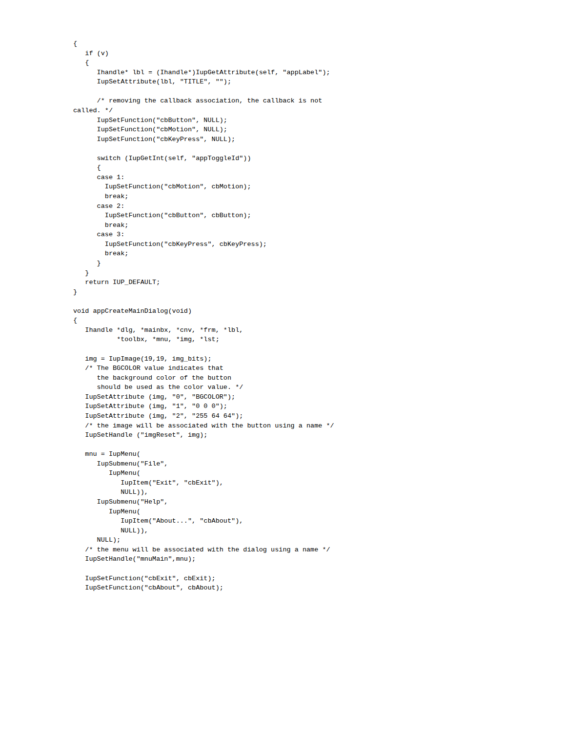{
   if (v)
   {
      Ihandle* lbl = (Ihandle*)IupGetAttribute(self, "appLabel");
      IupSetAttribute(lbl, "TITLE", "");

      /* removing the callback association, the callback is not
called. */
      IupSetFunction("cbButton", NULL);
      IupSetFunction("cbMotion", NULL);
      IupSetFunction("cbKeyPress", NULL);

      switch (IupGetInt(self, "appToggleId"))
      {
      case 1:
        IupSetFunction("cbMotion", cbMotion);
        break;
      case 2:
        IupSetFunction("cbButton", cbButton);
        break;
      case 3:
        IupSetFunction("cbKeyPress", cbKeyPress);
        break;
      }
   }
   return IUP_DEFAULT;
}

void appCreateMainDialog(void)
{
   Ihandle *dlg, *mainbx, *cnv, *frm, *lbl,
           *toolbx, *mnu, *img, *lst;

   img = IupImage(19,19, img_bits);
   /* The BGCOLOR value indicates that
      the background color of the button
      should be used as the color value. */
   IupSetAttribute (img, "0", "BGCOLOR");
   IupSetAttribute (img, "1", "0 0 0");
   IupSetAttribute (img, "2", "255 64 64");
   /* the image will be associated with the button using a name */
   IupSetHandle ("imgReset", img);

   mnu = IupMenu(
      IupSubmenu("File",
         IupMenu(
            IupItem("Exit", "cbExit"),
            NULL)),
      IupSubmenu("Help",
         IupMenu(
            IupItem("About...", "cbAbout"),
            NULL)),
      NULL);
   /* the menu will be associated with the dialog using a name */
   IupSetHandle("mnuMain",mnu);

   IupSetFunction("cbExit", cbExit);
   IupSetFunction("cbAbout", cbAbout);